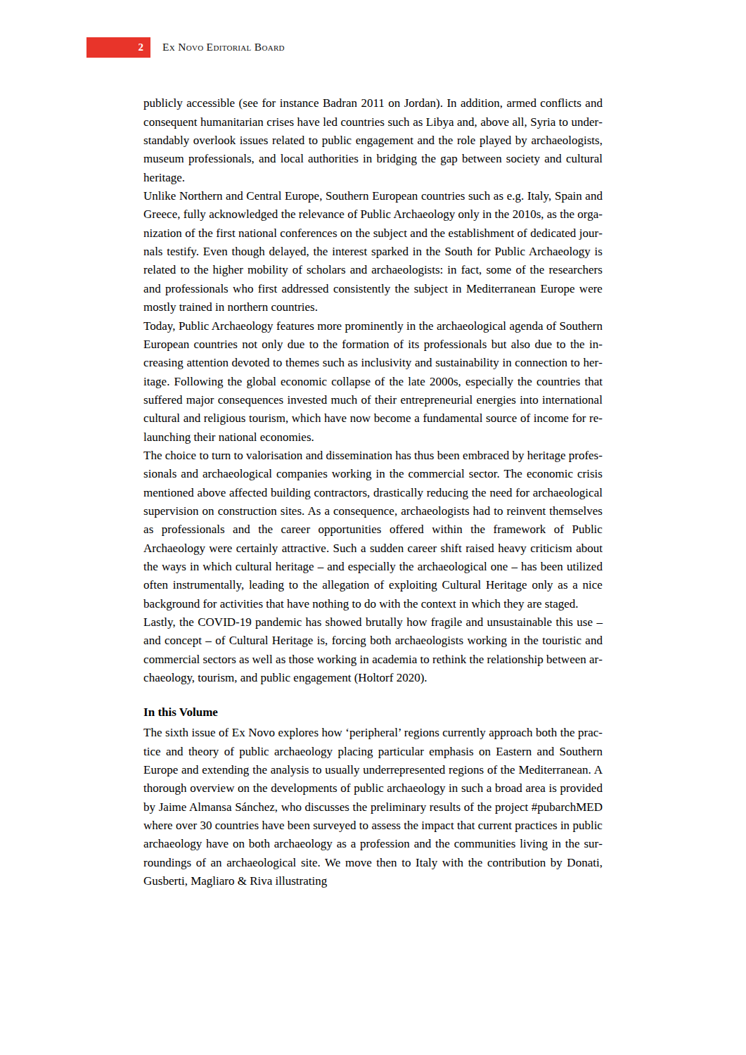2
Ex Novo Editorial Board
publicly accessible (see for instance Badran 2011 on Jordan). In addition, armed conflicts and consequent humanitarian crises have led countries such as Libya and, above all, Syria to understandably overlook issues related to public engagement and the role played by archaeologists, museum professionals, and local authorities in bridging the gap between society and cultural heritage.
Unlike Northern and Central Europe, Southern European countries such as e.g. Italy, Spain and Greece, fully acknowledged the relevance of Public Archaeology only in the 2010s, as the organization of the first national conferences on the subject and the establishment of dedicated journals testify. Even though delayed, the interest sparked in the South for Public Archaeology is related to the higher mobility of scholars and archaeologists: in fact, some of the researchers and professionals who first addressed consistently the subject in Mediterranean Europe were mostly trained in northern countries.
Today, Public Archaeology features more prominently in the archaeological agenda of Southern European countries not only due to the formation of its professionals but also due to the increasing attention devoted to themes such as inclusivity and sustainability in connection to heritage. Following the global economic collapse of the late 2000s, especially the countries that suffered major consequences invested much of their entrepreneurial energies into international cultural and religious tourism, which have now become a fundamental source of income for relaunching their national economies.
The choice to turn to valorisation and dissemination has thus been embraced by heritage professionals and archaeological companies working in the commercial sector. The economic crisis mentioned above affected building contractors, drastically reducing the need for archaeological supervision on construction sites. As a consequence, archaeologists had to reinvent themselves as professionals and the career opportunities offered within the framework of Public Archaeology were certainly attractive. Such a sudden career shift raised heavy criticism about the ways in which cultural heritage – and especially the archaeological one – has been utilized often instrumentally, leading to the allegation of exploiting Cultural Heritage only as a nice background for activities that have nothing to do with the context in which they are staged.
Lastly, the COVID-19 pandemic has showed brutally how fragile and unsustainable this use – and concept – of Cultural Heritage is, forcing both archaeologists working in the touristic and commercial sectors as well as those working in academia to rethink the relationship between archaeology, tourism, and public engagement (Holtorf 2020).
In this Volume
The sixth issue of Ex Novo explores how ‘peripheral’ regions currently approach both the practice and theory of public archaeology placing particular emphasis on Eastern and Southern Europe and extending the analysis to usually underrepresented regions of the Mediterranean. A thorough overview on the developments of public archaeology in such a broad area is provided by Jaime Almansa Sánchez, who discusses the preliminary results of the project #pubarchMED where over 30 countries have been surveyed to assess the impact that current practices in public archaeology have on both archaeology as a profession and the communities living in the surroundings of an archaeological site. We move then to Italy with the contribution by Donati, Gusberti, Magliaro & Riva illustrating